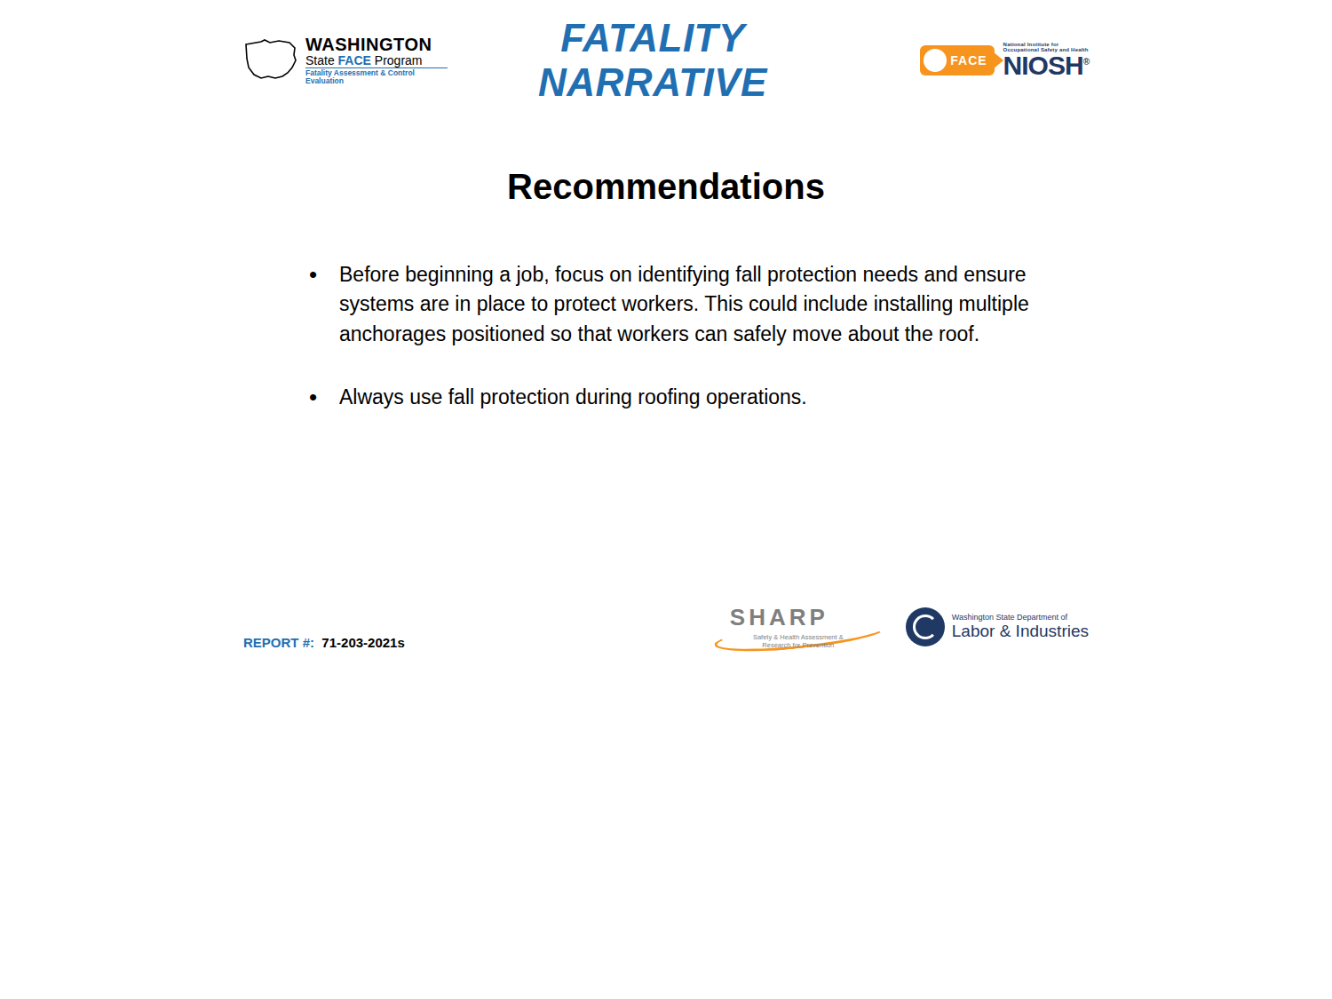WASHINGTON
State FACE Program
Fatality Assessment & Control Evaluation
FATALITY NARRATIVE
FACE
National Institute for Occupational Safety and Health NIOSH®
Recommendations
Before beginning a job, focus on identifying fall protection needs and ensure systems are in place to protect workers. This could include installing multiple anchorages positioned so that workers can safely move about the roof.
Always use fall protection during roofing operations.
REPORT #: 71-203-2021s
SHARP
Safety & Health Assessment &
Research for Prevention
Washington State Department of
Labor & Industries